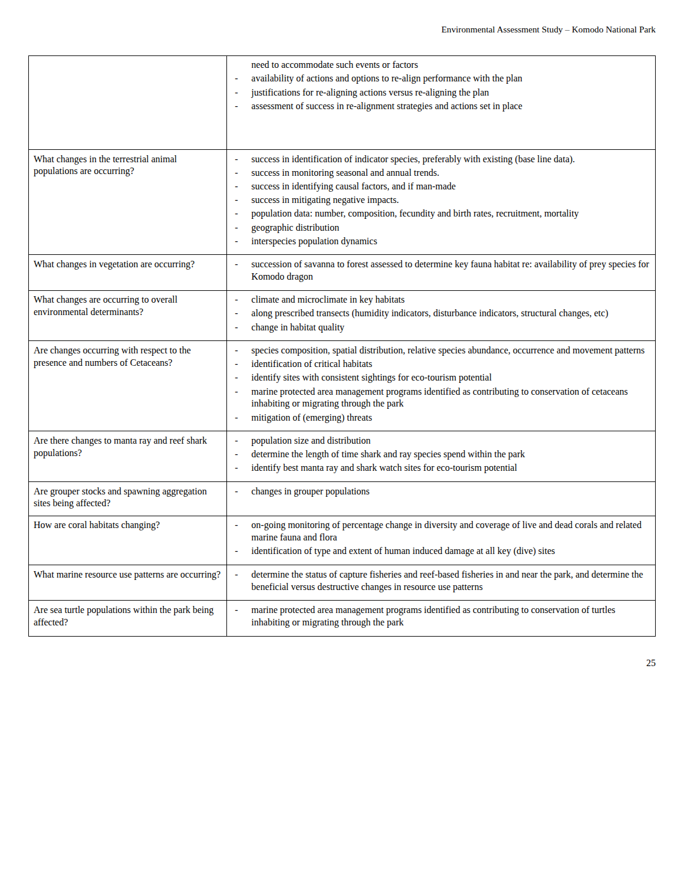Environmental Assessment Study – Komodo National Park
| | need to accommodate such events or factors availability of actions and options to re-align performance with the plan justifications for re-aligning actions versus re-aligning the plan assessment of success in re-alignment strategies and actions set in place |
| What changes in the terrestrial animal populations are occurring? | success in identification of indicator species, preferably with existing (base line data). success in monitoring seasonal and annual trends. success in identifying causal factors, and if man-made success in mitigating negative impacts. population data: number, composition, fecundity and birth rates, recruitment, mortality geographic distribution interspecies population dynamics |
| What changes in vegetation are occurring? | succession of savanna to forest assessed to determine key fauna habitat re: availability of prey species for Komodo dragon |
| What changes are occurring to overall environmental determinants? | climate and microclimate in key habitats along prescribed transects (humidity indicators, disturbance indicators, structural changes, etc) change in habitat quality |
| Are changes occurring with respect to the presence and numbers of Cetaceans? | species composition, spatial distribution, relative species abundance, occurrence and movement patterns identification of critical habitats identify sites with consistent sightings for eco-tourism potential marine protected area management programs identified as contributing to conservation of cetaceans inhabiting or migrating through the park mitigation of (emerging) threats |
| Are there changes to manta ray and reef shark populations? | population size and distribution determine the length of time shark and ray species spend within the park identify best manta ray and shark watch sites for eco-tourism potential |
| Are grouper stocks and spawning aggregation sites being affected? | changes in grouper populations |
| How are coral habitats changing? | on-going monitoring of percentage change in diversity and coverage of live and dead corals and related marine fauna and flora identification of type and extent of human induced damage at all key (dive) sites |
| What marine resource use patterns are occurring? | determine the status of capture fisheries and reef-based fisheries in and near the park, and determine the beneficial versus destructive changes in resource use patterns |
| Are sea turtle populations within the park being affected? | marine protected area management programs identified as contributing to conservation of turtles inhabiting or migrating through the park |
25